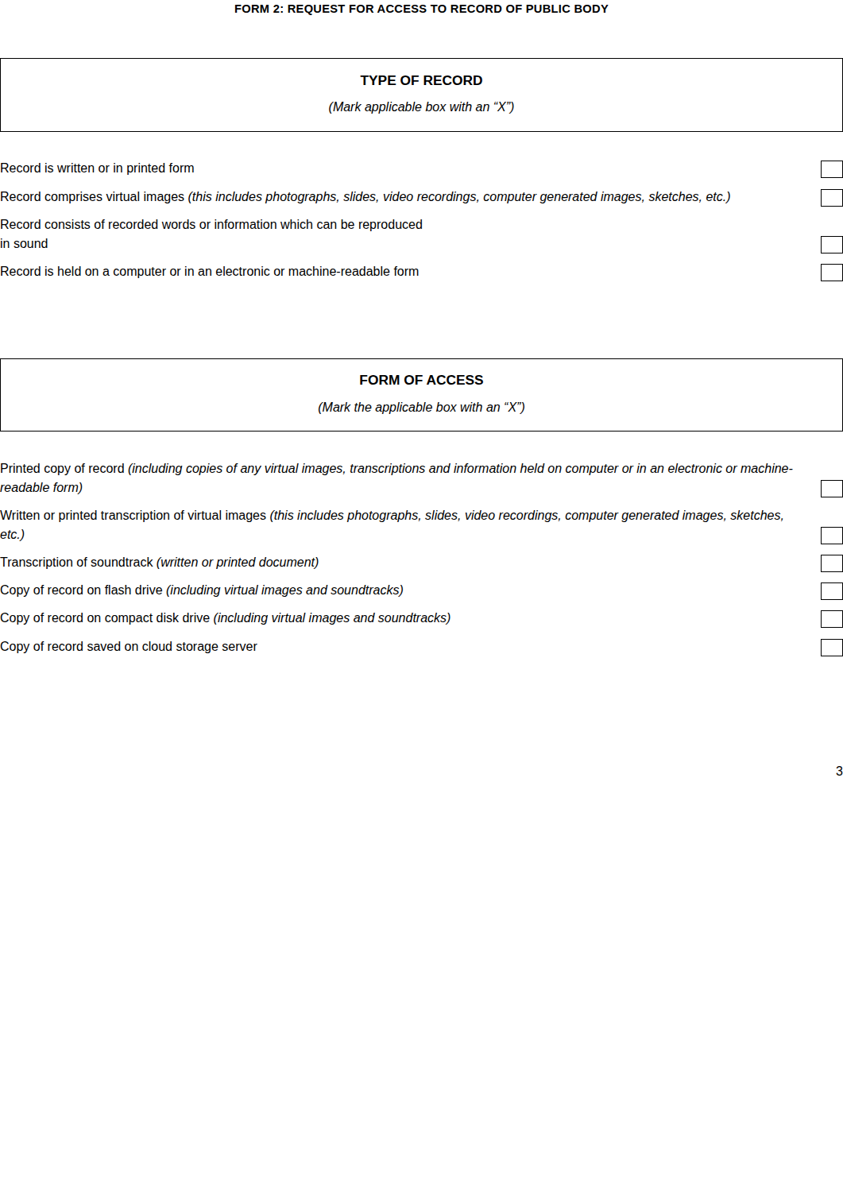FORM 2: REQUEST FOR ACCESS TO RECORD OF PUBLIC BODY
TYPE OF RECORD
(Mark applicable box with an “X”)
| Record is written or in printed form | |
| Record comprises virtual images (this includes photographs, slides, video recordings, computer generated images, sketches, etc.) | |
| Record consists of recorded words or information which can be reproduced in sound | |
| Record is held on a computer or in an electronic or machine-readable form | |
FORM OF ACCESS
(Mark the applicable box with an “X”)
| Printed copy of record (including copies of any virtual images, transcriptions and information held on computer or in an electronic or machine-readable form) | |
| Written or printed transcription of virtual images (this includes photographs, slides, video recordings, computer generated images, sketches, etc.) | |
| Transcription of soundtrack (written or printed document) | |
| Copy of record on flash drive (including virtual images and soundtracks) | |
| Copy of record on compact disk drive (including virtual images and soundtracks) | |
| Copy of record saved on cloud storage server | |
3